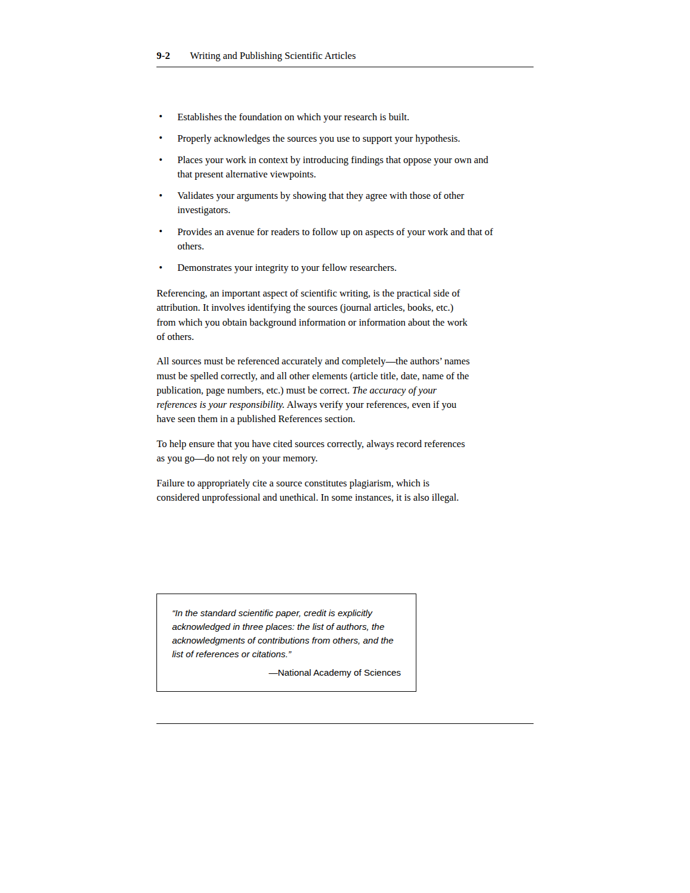9-2 Writing and Publishing Scientific Articles
Establishes the foundation on which your research is built.
Properly acknowledges the sources you use to support your hypothesis.
Places your work in context by introducing findings that oppose your own and that present alternative viewpoints.
Validates your arguments by showing that they agree with those of other investigators.
Provides an avenue for readers to follow up on aspects of your work and that of others.
Demonstrates your integrity to your fellow researchers.
Referencing, an important aspect of scientific writing, is the practical side of attribution. It involves identifying the sources (journal articles, books, etc.) from which you obtain background information or information about the work of others.
All sources must be referenced accurately and completely—the authors’ names must be spelled correctly, and all other elements (article title, date, name of the publication, page numbers, etc.) must be correct. The accuracy of your references is your responsibility. Always verify your references, even if you have seen them in a published References section.
To help ensure that you have cited sources correctly, always record references as you go—do not rely on your memory.
Failure to appropriately cite a source constitutes plagiarism, which is considered unprofessional and unethical. In some instances, it is also illegal.
“In the standard scientific paper, credit is explicitly acknowledged in three places: the list of authors, the acknowledgments of contributions from others, and the list of references or citations.”
—National Academy of Sciences